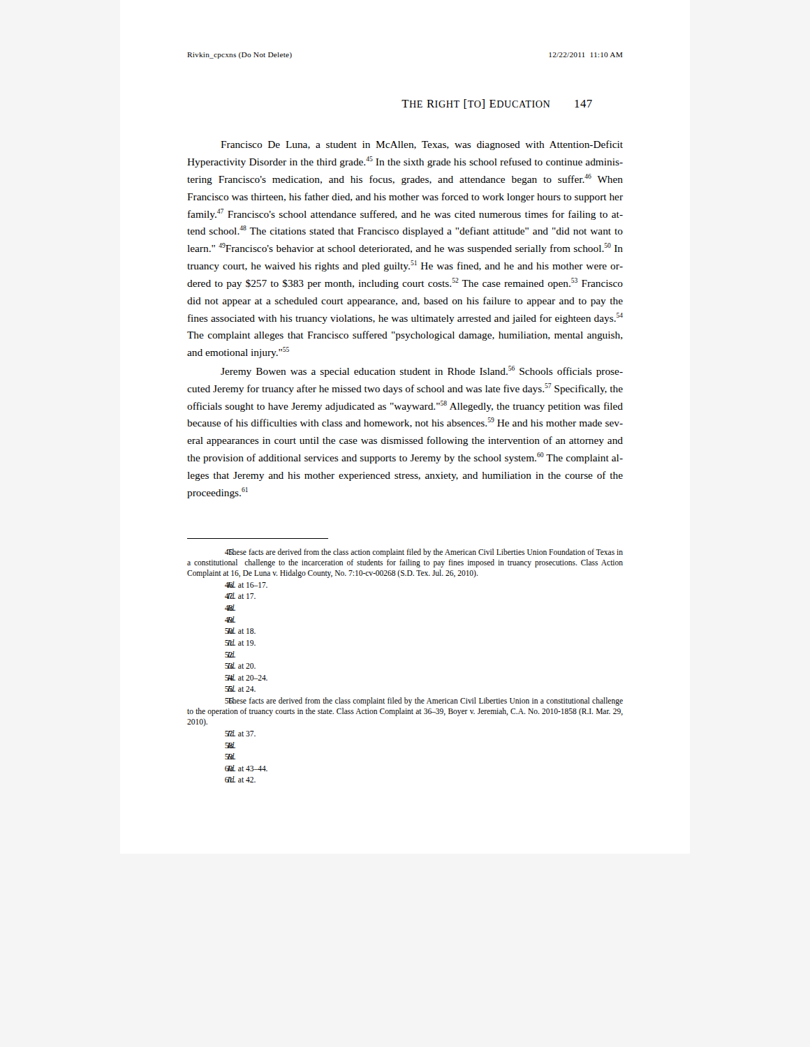Rivkin_cpcxns (Do Not Delete) 12/22/2011 11:10 AM
THE RIGHT [TO] EDUCATION 147
Francisco De Luna, a student in McAllen, Texas, was diagnosed with Attention-Deficit Hyperactivity Disorder in the third grade.45 In the sixth grade his school refused to continue administering Francisco's medication, and his focus, grades, and attendance began to suffer.46 When Francisco was thirteen, his father died, and his mother was forced to work longer hours to support her family.47 Francisco's school attendance suffered, and he was cited numerous times for failing to attend school.48 The citations stated that Francisco displayed a "defiant attitude" and "did not want to learn." 49Francisco's behavior at school deteriorated, and he was suspended serially from school.50 In truancy court, he waived his rights and pled guilty.51 He was fined, and he and his mother were ordered to pay $257 to $383 per month, including court costs.52 The case remained open.53 Francisco did not appear at a scheduled court appearance, and, based on his failure to appear and to pay the fines associated with his truancy violations, he was ultimately arrested and jailed for eighteen days.54 The complaint alleges that Francisco suffered "psychological damage, humiliation, mental anguish, and emotional injury."55
Jeremy Bowen was a special education student in Rhode Island.56 Schools officials prosecuted Jeremy for truancy after he missed two days of school and was late five days.57 Specifically, the officials sought to have Jeremy adjudicated as "wayward."58 Allegedly, the truancy petition was filed because of his difficulties with class and homework, not his absences.59 He and his mother made several appearances in court until the case was dismissed following the intervention of an attorney and the provision of additional services and supports to Jeremy by the school system.60 The complaint alleges that Jeremy and his mother experienced stress, anxiety, and humiliation in the course of the proceedings.61
45. These facts are derived from the class action complaint filed by the American Civil Liberties Union Foundation of Texas in a constitutional challenge to the incarceration of students for failing to pay fines imposed in truancy prosecutions. Class Action Complaint at 16, De Luna v. Hidalgo County, No. 7:10-cv-00268 (S.D. Tex. Jul. 26, 2010).
46. Id. at 16–17.
47. Id. at 17.
48. Id.
49. Id.
50. Id. at 18.
51. Id. at 19.
52. Id.
53. Id. at 20.
54. Id. at 20–24.
55. Id. at 24.
56. These facts are derived from the class complaint filed by the American Civil Liberties Union in a constitutional challenge to the operation of truancy courts in the state. Class Action Complaint at 36–39, Boyer v. Jeremiah, C.A. No. 2010-1858 (R.I. Mar. 29, 2010).
57. Id. at 37.
58. Id.
59. Id.
60. Id. at 43–44.
61. Id. at 42.